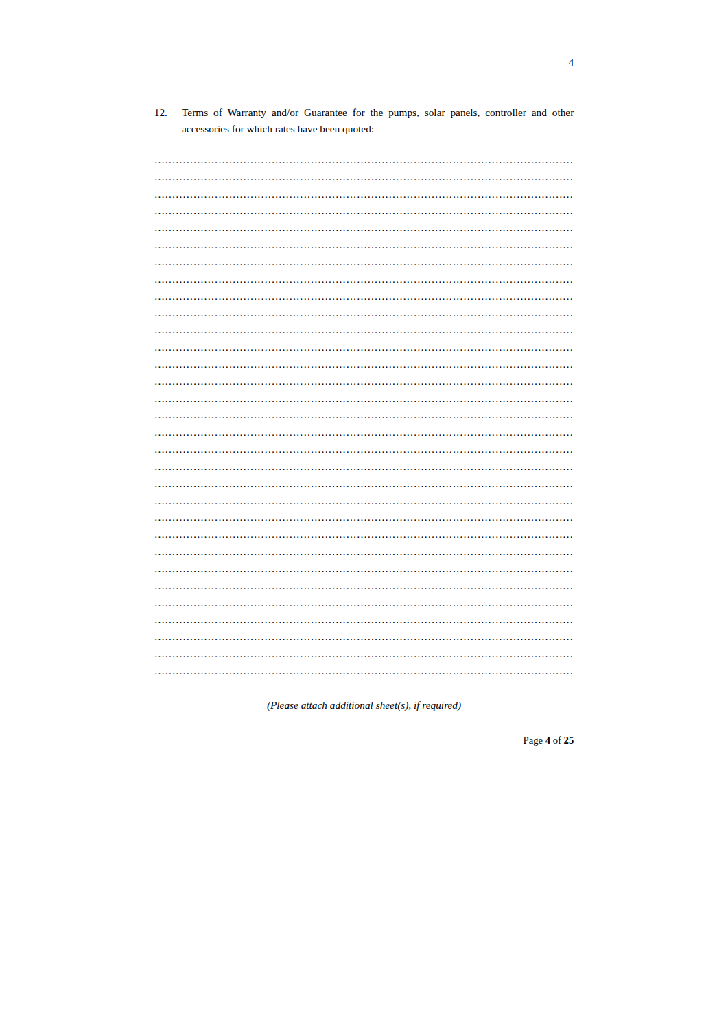4
12.
Terms of Warranty and/or Guarantee for the pumps, solar panels, controller and other accessories for which rates have been quoted:
…………………………………………………………………………………………………………………………………………………
…………………………………………………………………………………………………………………………………………………
…………………………………………………………………………………………………………………………………………………
…………………………………………………………………………………………………………………………………………………
…………………………………………………………………………………………………………………………………………………
…………………………………………………………………………………………………………………………………………………
…………………………………………………………………………………………………………………………………………………
…………………………………………………………………………………………………………………………………………………
…………………………………………………………………………………………………………………………………………………
…………………………………………………………………………………………………………………………………………………
…………………………………………………………………………………………………………………………………………………
…………………………………………………………………………………………………………………………………………………
…………………………………………………………………………………………………………………………………………………
…………………………………………………………………………………………………………………………………………………
………………………………………………………………………………………………………………………………………………
……………………………………………………………………………………………………………………………………………
…………………………………………………………………………………………………………………………………………………
…………………………………………………………………………………………………………………………………………………
…………………………………………………………………………………………………………………………………………………
…………………………………………………………………………………………………………………………………………………
…………………………………………………………………………………………………………………………………………………
………………………………………………………………………………………………………………………………………………
………………………………………………………………………………………………………………………………………………
…………………………………………………………………………………………………………………………………………………
…………………………………………………………………………………………………………………………………………………
……………………………………………………………………………………………………………………………………………
……………………………………………………………………………………………………………………………………………
……………………………………………………………………………………………………………………………………………
……………………………………………………………………………………………………………………………………………
……………………………………………………………………………………………………………………………………………
……………………………………………………………………………………………………………………………………………
(Please attach additional sheet(s), if required)
Page 4 of 25